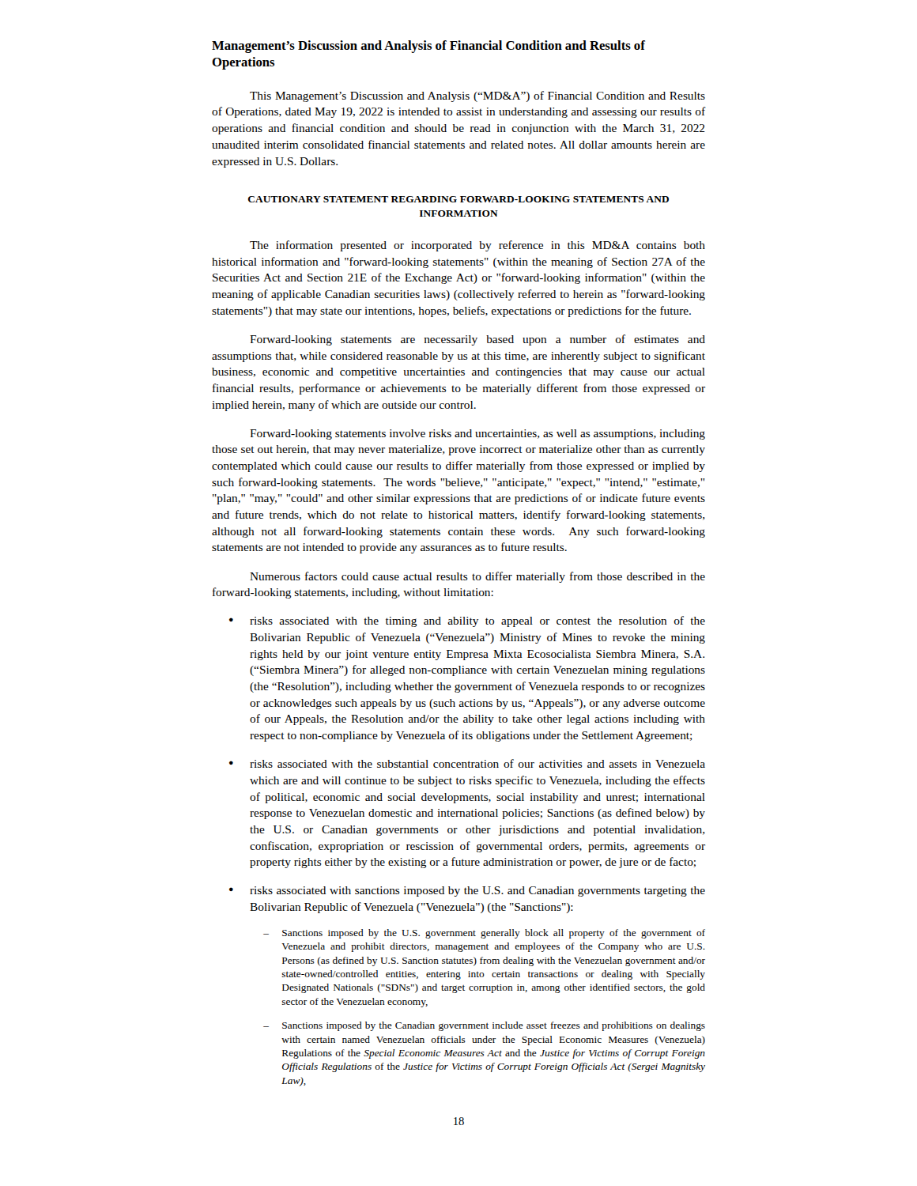Management’s Discussion and Analysis of Financial Condition and Results of Operations
This Management’s Discussion and Analysis (“MD&A”) of Financial Condition and Results of Operations, dated May 19, 2022 is intended to assist in understanding and assessing our results of operations and financial condition and should be read in conjunction with the March 31, 2022 unaudited interim consolidated financial statements and related notes. All dollar amounts herein are expressed in U.S. Dollars.
CAUTIONARY STATEMENT REGARDING FORWARD-LOOKING STATEMENTS AND INFORMATION
The information presented or incorporated by reference in this MD&A contains both historical information and "forward-looking statements" (within the meaning of Section 27A of the Securities Act and Section 21E of the Exchange Act) or "forward-looking information" (within the meaning of applicable Canadian securities laws) (collectively referred to herein as "forward-looking statements") that may state our intentions, hopes, beliefs, expectations or predictions for the future.
Forward-looking statements are necessarily based upon a number of estimates and assumptions that, while considered reasonable by us at this time, are inherently subject to significant business, economic and competitive uncertainties and contingencies that may cause our actual financial results, performance or achievements to be materially different from those expressed or implied herein, many of which are outside our control.
Forward-looking statements involve risks and uncertainties, as well as assumptions, including those set out herein, that may never materialize, prove incorrect or materialize other than as currently contemplated which could cause our results to differ materially from those expressed or implied by such forward-looking statements. The words "believe," "anticipate," "expect," "intend," "estimate," "plan," "may," "could" and other similar expressions that are predictions of or indicate future events and future trends, which do not relate to historical matters, identify forward-looking statements, although not all forward-looking statements contain these words. Any such forward-looking statements are not intended to provide any assurances as to future results.
Numerous factors could cause actual results to differ materially from those described in the forward-looking statements, including, without limitation:
risks associated with the timing and ability to appeal or contest the resolution of the Bolivarian Republic of Venezuela (“Venezuela”) Ministry of Mines to revoke the mining rights held by our joint venture entity Empresa Mixta Ecosocialista Siembra Minera, S.A. (“Siembra Minera”) for alleged non-compliance with certain Venezuelan mining regulations (the “Resolution”), including whether the government of Venezuela responds to or recognizes or acknowledges such appeals by us (such actions by us, “Appeals”), or any adverse outcome of our Appeals, the Resolution and/or the ability to take other legal actions including with respect to non-compliance by Venezuela of its obligations under the Settlement Agreement;
risks associated with the substantial concentration of our activities and assets in Venezuela which are and will continue to be subject to risks specific to Venezuela, including the effects of political, economic and social developments, social instability and unrest; international response to Venezuelan domestic and international policies; Sanctions (as defined below) by the U.S. or Canadian governments or other jurisdictions and potential invalidation, confiscation, expropriation or rescission of governmental orders, permits, agreements or property rights either by the existing or a future administration or power, de jure or de facto;
risks associated with sanctions imposed by the U.S. and Canadian governments targeting the Bolivarian Republic of Venezuela ("Venezuela") (the "Sanctions"):
Sanctions imposed by the U.S. government generally block all property of the government of Venezuela and prohibit directors, management and employees of the Company who are U.S. Persons (as defined by U.S. Sanction statutes) from dealing with the Venezuelan government and/or state-owned/controlled entities, entering into certain transactions or dealing with Specially Designated Nationals ("SDNs") and target corruption in, among other identified sectors, the gold sector of the Venezuelan economy,
Sanctions imposed by the Canadian government include asset freezes and prohibitions on dealings with certain named Venezuelan officials under the Special Economic Measures (Venezuela) Regulations of the Special Economic Measures Act and the Justice for Victims of Corrupt Foreign Officials Regulations of the Justice for Victims of Corrupt Foreign Officials Act (Sergei Magnitsky Law),
18